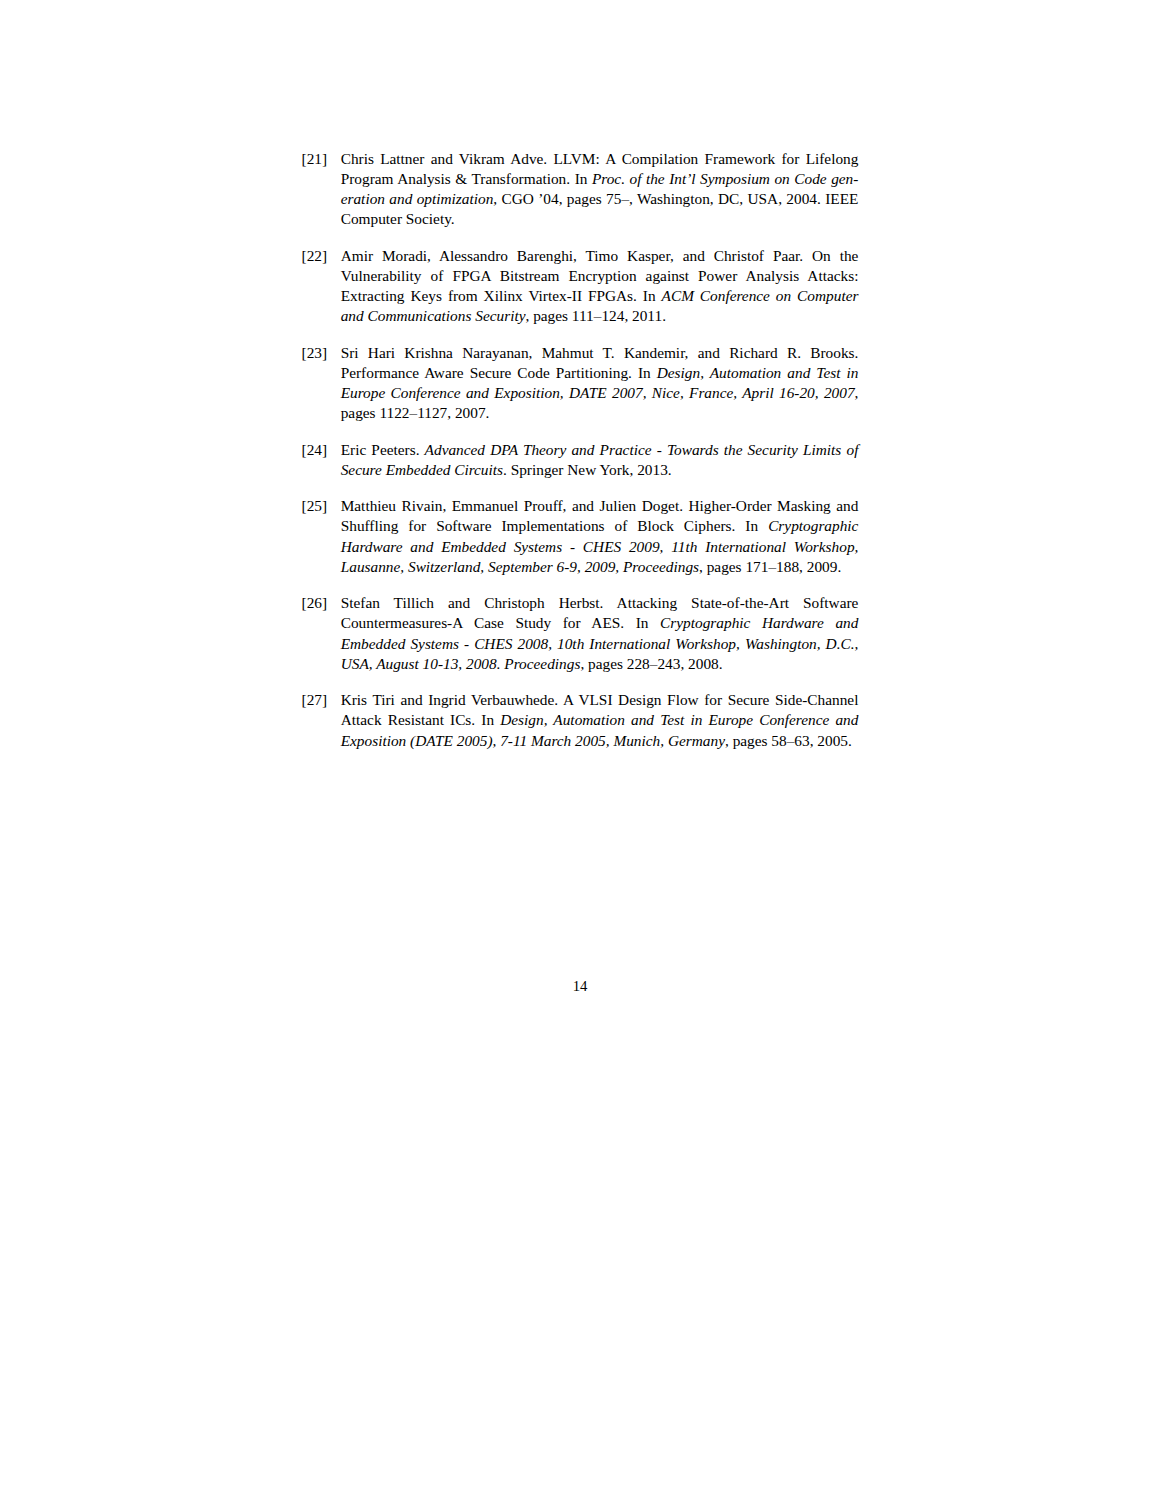[21] Chris Lattner and Vikram Adve. LLVM: A Compilation Framework for Lifelong Program Analysis & Transformation. In Proc. of the Int’l Symposium on Code generation and optimization, CGO ’04, pages 75–, Washington, DC, USA, 2004. IEEE Computer Society.
[22] Amir Moradi, Alessandro Barenghi, Timo Kasper, and Christof Paar. On the Vulnerability of FPGA Bitstream Encryption against Power Analysis Attacks: Extracting Keys from Xilinx Virtex-II FPGAs. In ACM Conference on Computer and Communications Security, pages 111–124, 2011.
[23] Sri Hari Krishna Narayanan, Mahmut T. Kandemir, and Richard R. Brooks. Performance Aware Secure Code Partitioning. In Design, Automation and Test in Europe Conference and Exposition, DATE 2007, Nice, France, April 16-20, 2007, pages 1122–1127, 2007.
[24] Eric Peeters. Advanced DPA Theory and Practice - Towards the Security Limits of Secure Embedded Circuits. Springer New York, 2013.
[25] Matthieu Rivain, Emmanuel Prouff, and Julien Doget. Higher-Order Masking and Shuffling for Software Implementations of Block Ciphers. In Cryptographic Hardware and Embedded Systems - CHES 2009, 11th International Workshop, Lausanne, Switzerland, September 6-9, 2009, Proceedings, pages 171–188, 2009.
[26] Stefan Tillich and Christoph Herbst. Attacking State-of-the-Art Software Countermeasures-A Case Study for AES. In Cryptographic Hardware and Embedded Systems - CHES 2008, 10th International Workshop, Washington, D.C., USA, August 10-13, 2008. Proceedings, pages 228–243, 2008.
[27] Kris Tiri and Ingrid Verbauwhede. A VLSI Design Flow for Secure Side-Channel Attack Resistant ICs. In Design, Automation and Test in Europe Conference and Exposition (DATE 2005), 7-11 March 2005, Munich, Germany, pages 58–63, 2005.
14